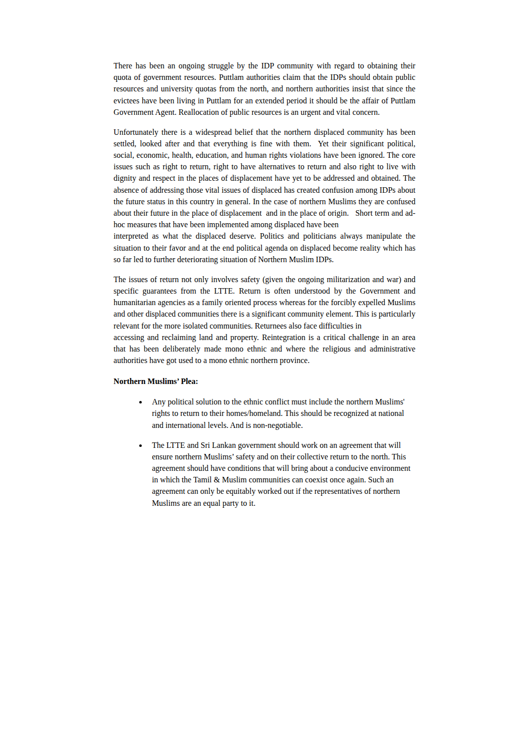There has been an ongoing struggle by the IDP community with regard to obtaining their quota of government resources. Puttlam authorities claim that the IDPs should obtain public resources and university quotas from the north, and northern authorities insist that since the evictees have been living in Puttlam for an extended period it should be the affair of Puttlam Government Agent. Reallocation of public resources is an urgent and vital concern.
Unfortunately there is a widespread belief that the northern displaced community has been settled, looked after and that everything is fine with them. Yet their significant political, social, economic, health, education, and human rights violations have been ignored. The core issues such as right to return, right to have alternatives to return and also right to live with dignity and respect in the places of displacement have yet to be addressed and obtained. The absence of addressing those vital issues of displaced has created confusion among IDPs about the future status in this country in general. In the case of northern Muslims they are confused about their future in the place of displacement and in the place of origin. Short term and ad-hoc measures that have been implemented among displaced have been
interpreted as what the displaced deserve. Politics and politicians always manipulate the situation to their favor and at the end political agenda on displaced become reality which has so far led to further deteriorating situation of Northern Muslim IDPs.
The issues of return not only involves safety (given the ongoing militarization and war) and specific guarantees from the LTTE. Return is often understood by the Government and humanitarian agencies as a family oriented process whereas for the forcibly expelled Muslims and other displaced communities there is a significant community element. This is particularly relevant for the more isolated communities. Returnees also face difficulties in
accessing and reclaiming land and property. Reintegration is a critical challenge in an area that has been deliberately made mono ethnic and where the religious and administrative authorities have got used to a mono ethnic northern province.
Northern Muslims’ Plea:
Any political solution to the ethnic conflict must include the northern Muslims' rights to return to their homes/homeland. This should be recognized at national and international levels. And is non-negotiable.
The LTTE and Sri Lankan government should work on an agreement that will ensure northern Muslims’ safety and on their collective return to the north. This agreement should have conditions that will bring about a conducive environment in which the Tamil & Muslim communities can coexist once again. Such an agreement can only be equitably worked out if the representatives of northern Muslims are an equal party to it.